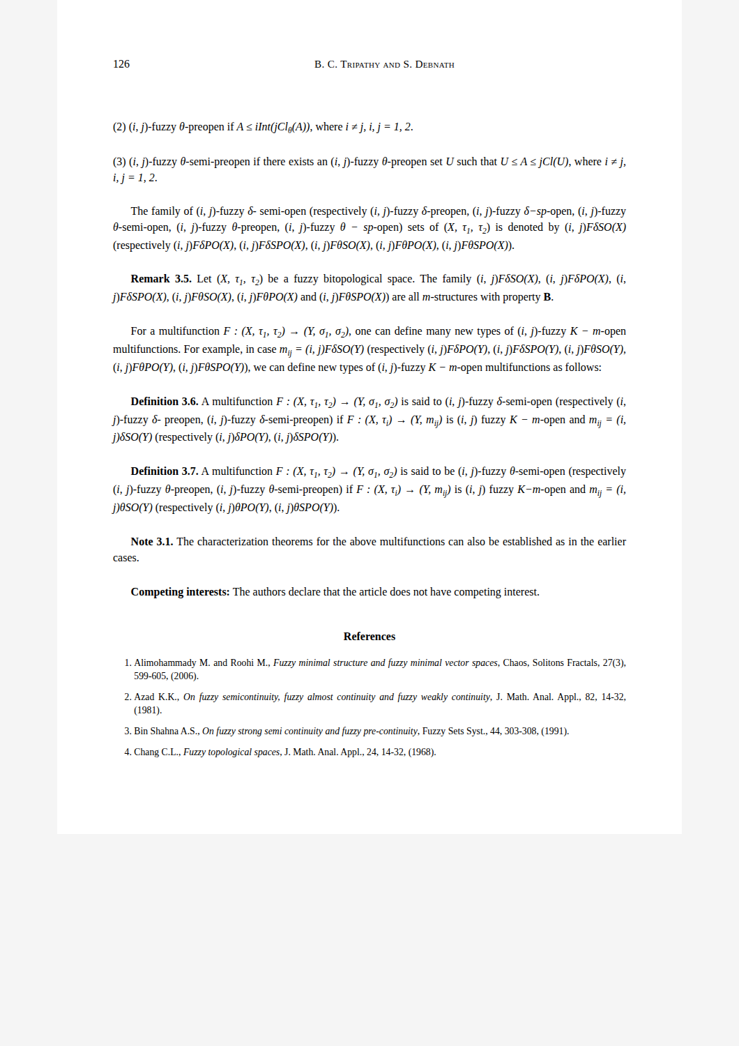126 B. C. Tripathy and S. Debnath
(2) (i, j)-fuzzy θ-preopen if A ≤ iInt(jClθ(A)), where i ≠ j, i, j = 1, 2.
(3) (i, j)-fuzzy θ-semi-preopen if there exists an (i, j)-fuzzy θ-preopen set U such that U ≤ A ≤ jCl(U), where i ≠ j, i, j = 1, 2.
The family of (i, j)-fuzzy δ- semi-open (respectively (i, j)-fuzzy δ-preopen, (i, j)-fuzzy δ−sp-open, (i, j)-fuzzy θ-semi-open, (i, j)-fuzzy θ-preopen, (i, j)-fuzzy θ − sp-open) sets of (X, τ1, τ2) is denoted by (i, j)FδSO(X) (respectively (i, j)FδPO(X), (i, j)FδSPO(X), (i, j)FθSO(X), (i, j)FθPO(X), (i, j)FθSPO(X)).
Remark 3.5. Let (X, τ1, τ2) be a fuzzy bitopological space. The family (i, j)FδSO(X), (i, j)FδPO(X), (i, j)FδSPO(X), (i, j)FθSO(X), (i, j)FθPO(X) and (i, j)FθSPO(X)) are all m-structures with property B.
For a multifunction F : (X, τ1, τ2) → (Y, σ1, σ2), one can define many new types of (i, j)-fuzzy K − m-open multifunctions. For example, in case mij = (i, j)FδSO(Y) (respectively (i, j)FδPO(Y), (i, j)FδSPO(Y), (i, j)FθSO(Y), (i, j)FθPO(Y), (i, j)FθSPO(Y)), we can define new types of (i, j)-fuzzy K − m-open multifunctions as follows:
Definition 3.6. A multifunction F : (X, τ1, τ2) → (Y, σ1, σ2) is said to (i, j)-fuzzy δ-semi-open (respectively (i, j)-fuzzy δ- preopen, (i, j)-fuzzy δ-semi-preopen) if F : (X, τi) → (Y, mij) is (i, j) fuzzy K − m-open and mij = (i, j)δSO(Y) (respectively (i, j)δPO(Y), (i, j)δSPO(Y)).
Definition 3.7. A multifunction F : (X, τ1, τ2) → (Y, σ1, σ2) is said to be (i, j)-fuzzy θ-semi-open (respectively (i, j)-fuzzy θ-preopen, (i, j)-fuzzy θ-semi-preopen) if F : (X, τi) → (Y, mij) is (i, j) fuzzy K−m-open and mij = (i, j)θSO(Y) (respectively (i, j)θPO(Y), (i, j)θSPO(Y)).
Note 3.1. The characterization theorems for the above multifunctions can also be established as in the earlier cases.
Competing interests: The authors declare that the article does not have competing interest.
References
Alimohammady M. and Roohi M., Fuzzy minimal structure and fuzzy minimal vector spaces, Chaos, Solitons Fractals, 27(3), 599-605, (2006).
Azad K.K., On fuzzy semicontinuity, fuzzy almost continuity and fuzzy weakly continuity, J. Math. Anal. Appl., 82, 14-32, (1981).
Bin Shahna A.S., On fuzzy strong semi continuity and fuzzy pre-continuity, Fuzzy Sets Syst., 44, 303-308, (1991).
Chang C.L., Fuzzy topological spaces, J. Math. Anal. Appl., 24, 14-32, (1968).